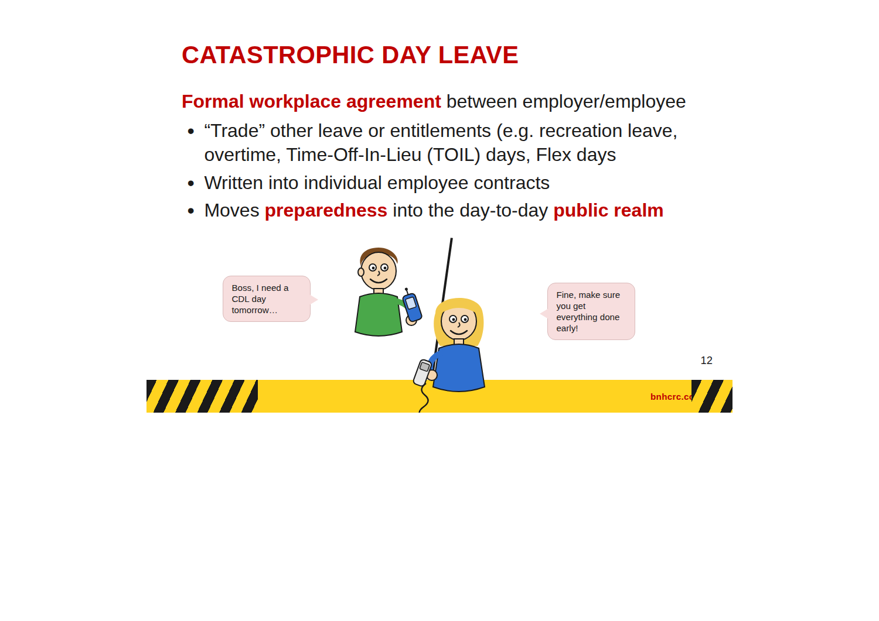CATASTROPHIC DAY LEAVE
Formal workplace agreement between employer/employee
“Trade” other leave or entitlements (e.g. recreation leave, overtime, Time-Off-In-Lieu (TOIL) days, Flex days
Written into individual employee contracts
Moves preparedness into the day-to-day public realm
Boss, I need a CDL day tomorrow…
Fine, make sure you get everything done early!
12
bnhcrc.com.au